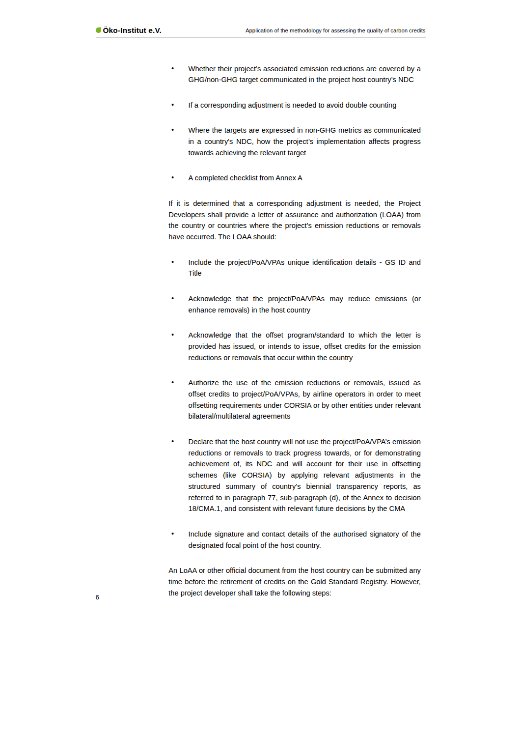Öko-Institut e.V.
Application of the methodology for assessing the quality of carbon credits
Whether their project’s associated emission reductions are covered by a GHG/non-GHG target communicated in the project host country’s NDC
If a corresponding adjustment is needed to avoid double counting
Where the targets are expressed in non-GHG metrics as communicated in a country's NDC, how the project’s implementation affects progress towards achieving the relevant target
A completed checklist from Annex A
If it is determined that a corresponding adjustment is needed, the Project Developers shall provide a letter of assurance and authorization (LOAA) from the country or countries where the project’s emission reductions or removals have occurred. The LOAA should:
Include the project/PoA/VPAs unique identification details - GS ID and Title
Acknowledge that the project/PoA/VPAs may reduce emissions (or enhance removals) in the host country
Acknowledge that the offset program/standard to which the letter is provided has issued, or intends to issue, offset credits for the emission reductions or removals that occur within the country
Authorize the use of the emission reductions or removals, issued as offset credits to project/PoA/VPAs, by airline operators in order to meet offsetting requirements under CORSIA or by other entities under relevant bilateral/multilateral agreements
Declare that the host country will not use the project/PoA/VPA’s emission reductions or removals to track progress towards, or for demonstrating achievement of, its NDC and will account for their use in offsetting schemes (like CORSIA) by applying relevant adjustments in the structured summary of country’s biennial transparency reports, as referred to in paragraph 77, sub-paragraph (d), of the Annex to decision 18/CMA.1, and consistent with relevant future decisions by the CMA
Include signature and contact details of the authorised signatory of the designated focal point of the host country.
An LoAA or other official document from the host country can be submitted any time before the retirement of credits on the Gold Standard Registry. However, the project developer shall take the following steps:
6